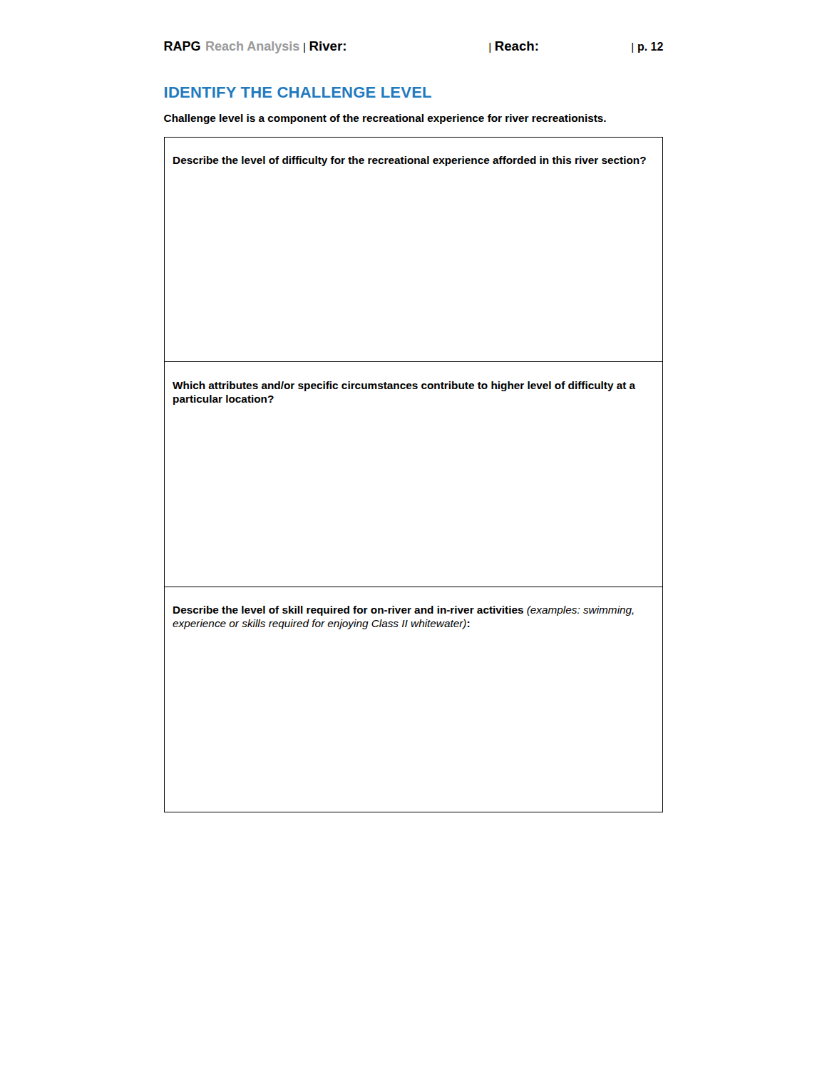RAPG Reach Analysis | River: | Reach: | p. 12
IDENTIFY THE CHALLENGE LEVEL
Challenge level is a component of the recreational experience for river recreationists.
| Describe the level of difficulty for the recreational experience afforded in this river section? |
| Which attributes and/or specific circumstances contribute to higher level of difficulty at a particular location? |
| Describe the level of skill required for on-river and in-river activities (examples: swimming, experience or skills required for enjoying Class II whitewater) : |